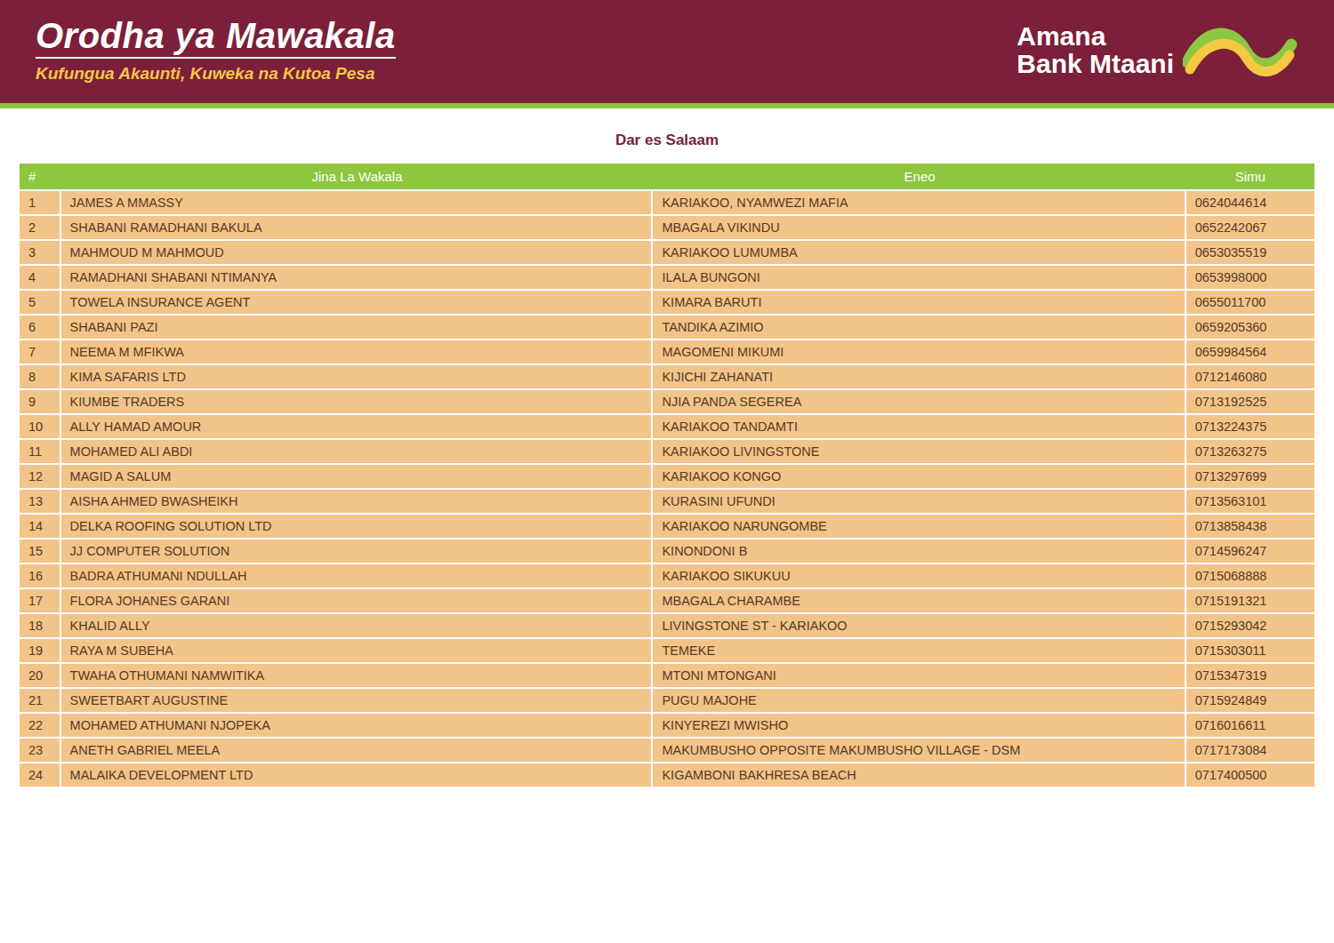Orodha ya Mawakala
Kufungua Akaunti, Kuweka na Kutoa Pesa
Amana
Bank Mtaani
Dar es Salaam
| # | Jina La Wakala | Eneo | Simu |
| --- | --- | --- | --- |
| 1 | JAMES A MMASSY | KARIAKOO, NYAMWEZI MAFIA | 0624044614 |
| 2 | SHABANI RAMADHANI BAKULA | MBAGALA VIKINDU | 0652242067 |
| 3 | MAHMOUD M MAHMOUD | KARIAKOO LUMUMBA | 0653035519 |
| 4 | RAMADHANI SHABANI NTIMANYA | ILALA BUNGONI | 0653998000 |
| 5 | TOWELA INSURANCE AGENT | KIMARA BARUTI | 0655011700 |
| 6 | SHABANI PAZI | TANDIKA AZIMIO | 0659205360 |
| 7 | NEEMA M MFIKWA | MAGOMENI MIKUMI | 0659984564 |
| 8 | KIMA SAFARIS LTD | KIJICHI ZAHANATI | 0712146080 |
| 9 | KIUMBE TRADERS | NJIA PANDA SEGEREA | 0713192525 |
| 10 | ALLY HAMAD AMOUR | KARIAKOO TANDAMTI | 0713224375 |
| 11 | MOHAMED ALI ABDI | KARIAKOO LIVINGSTONE | 0713263275 |
| 12 | MAGID A SALUM | KARIAKOO KONGO | 0713297699 |
| 13 | AISHA AHMED BWASHEIKH | KURASINI UFUNDI | 0713563101 |
| 14 | DELKA ROOFING SOLUTION LTD | KARIAKOO NARUNGOMBE | 0713858438 |
| 15 | JJ COMPUTER SOLUTION | KINONDONI B | 0714596247 |
| 16 | BADRA ATHUMANI NDULLAH | KARIAKOO SIKUKUU | 0715068888 |
| 17 | FLORA JOHANES GARANI | MBAGALA CHARAMBE | 0715191321 |
| 18 | KHALID ALLY | LIVINGSTONE ST - KARIAKOO | 0715293042 |
| 19 | RAYA M SUBEHA | TEMEKE | 0715303011 |
| 20 | TWAHA OTHUMANI NAMWITIKA | MTONI MTONGANI | 0715347319 |
| 21 | SWEETBART AUGUSTINE | PUGU MAJOHE | 0715924849 |
| 22 | MOHAMED ATHUMANI NJOPEKA | KINYEREZI MWISHO | 0716016611 |
| 23 | ANETH GABRIEL MEELA | MAKUMBUSHO OPPOSITE MAKUMBUSHO VILLAGE - DSM | 0717173084 |
| 24 | MALAIKA DEVELOPMENT LTD | KIGAMBONI BAKHRESA BEACH | 0717400500 |